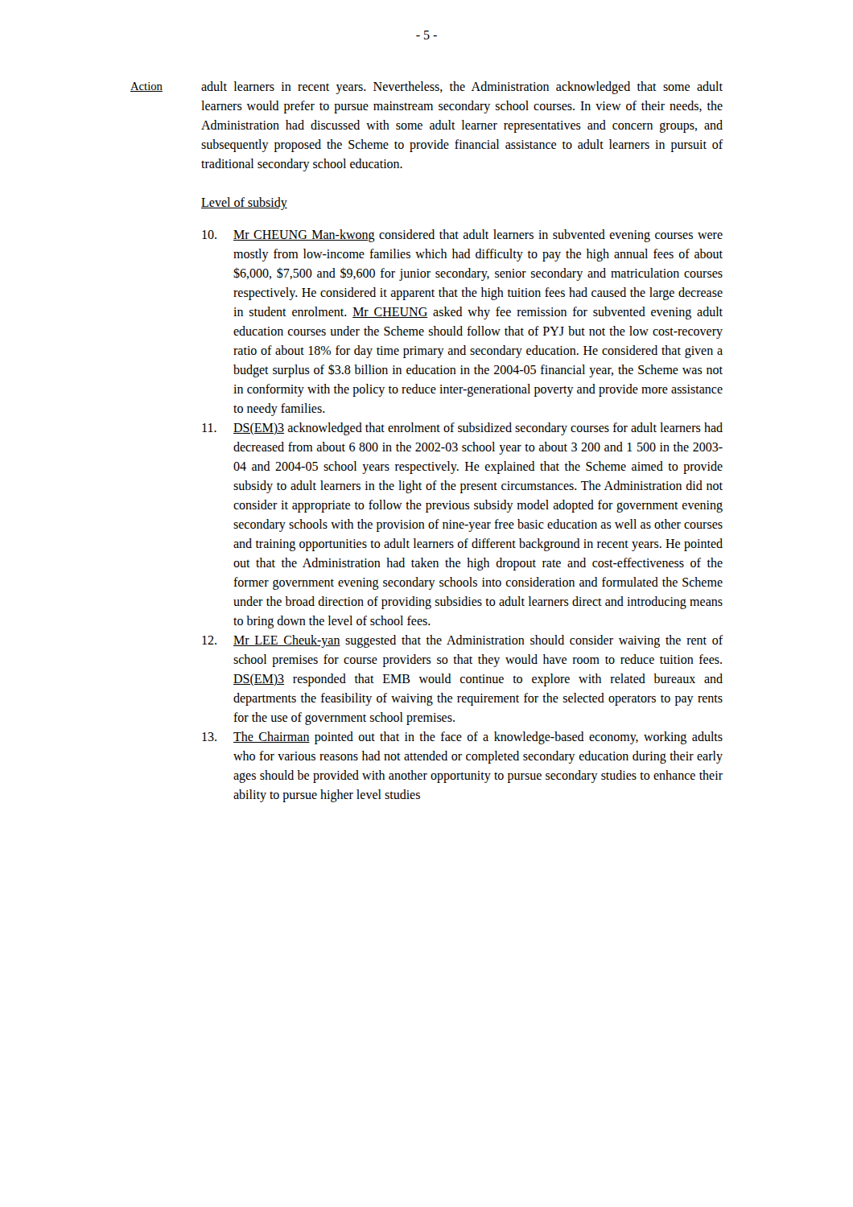- 5 -
Action
adult learners in recent years. Nevertheless, the Administration acknowledged that some adult learners would prefer to pursue mainstream secondary school courses. In view of their needs, the Administration had discussed with some adult learner representatives and concern groups, and subsequently proposed the Scheme to provide financial assistance to adult learners in pursuit of traditional secondary school education.
Level of subsidy
10.
Mr CHEUNG Man-kwong considered that adult learners in subvented evening courses were mostly from low-income families which had difficulty to pay the high annual fees of about $6,000, $7,500 and $9,600 for junior secondary, senior secondary and matriculation courses respectively. He considered it apparent that the high tuition fees had caused the large decrease in student enrolment. Mr CHEUNG asked why fee remission for subvented evening adult education courses under the Scheme should follow that of PYJ but not the low cost-recovery ratio of about 18% for day time primary and secondary education. He considered that given a budget surplus of $3.8 billion in education in the 2004-05 financial year, the Scheme was not in conformity with the policy to reduce inter-generational poverty and provide more assistance to needy families.
11.
DS(EM)3 acknowledged that enrolment of subsidized secondary courses for adult learners had decreased from about 6 800 in the 2002-03 school year to about 3 200 and 1 500 in the 2003-04 and 2004-05 school years respectively. He explained that the Scheme aimed to provide subsidy to adult learners in the light of the present circumstances. The Administration did not consider it appropriate to follow the previous subsidy model adopted for government evening secondary schools with the provision of nine-year free basic education as well as other courses and training opportunities to adult learners of different background in recent years. He pointed out that the Administration had taken the high dropout rate and cost-effectiveness of the former government evening secondary schools into consideration and formulated the Scheme under the broad direction of providing subsidies to adult learners direct and introducing means to bring down the level of school fees.
12.
Mr LEE Cheuk-yan suggested that the Administration should consider waiving the rent of school premises for course providers so that they would have room to reduce tuition fees. DS(EM)3 responded that EMB would continue to explore with related bureaux and departments the feasibility of waiving the requirement for the selected operators to pay rents for the use of government school premises.
13.
The Chairman pointed out that in the face of a knowledge-based economy, working adults who for various reasons had not attended or completed secondary education during their early ages should be provided with another opportunity to pursue secondary studies to enhance their ability to pursue higher level studies